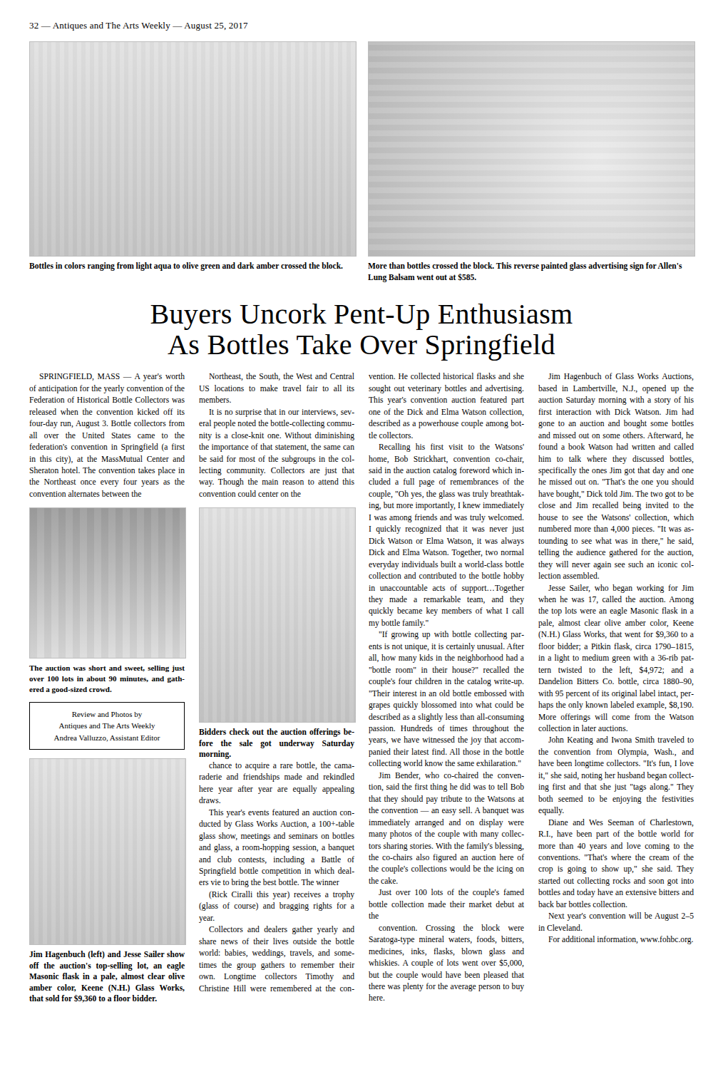32 — Antiques and The Arts Weekly — August 25, 2017
Bottles in colors ranging from light aqua to olive green and dark amber crossed the block.
More than bottles crossed the block. This reverse painted glass advertising sign for Allen's Lung Balsam went out at $585.
Buyers Uncork Pent-Up Enthusiasm
As Bottles Take Over Springfield
SPRINGFIELD, MASS — A year's worth of anticipation for the yearly convention of the Federation of Historical Bottle Collectors was released when the convention kicked off its four-day run, August 3. Bottle collectors from all over the United States came to the federation's convention in Springfield (a first in this city), at the MassMutual Center and Sheraton hotel. The convention takes place in the Northeast once every four years as the convention alternates between the
The auction was short and sweet, selling just over 100 lots in about 90 minutes, and gathered a good-sized crowd.
Review and Photos by
Antiques and The Arts Weekly
Andrea Valluzzo, Assistant Editor
Jim Hagenbuch (left) and Jesse Sailer show off the auction's top-selling lot, an eagle Masonic flask in a pale, almost clear olive amber color, Keene (N.H.) Glass Works, that sold for $9,360 to a floor bidder.
Northeast, the South, the West and Central US locations to make travel fair to all its members.
It is no surprise that in our interviews, several people noted the bottle-collecting community is a close-knit one. Without diminishing the importance of that statement, the same can be said for most of the subgroups in the collecting community. Collectors are just that way. Though the main reason to attend this convention could center on the
Bidders check out the auction offerings before the sale got underway Saturday morning.
chance to acquire a rare bottle, the camaraderie and friendships made and rekindled here year after year are equally appealing draws.
This year's events featured an auction conducted by Glass Works Auction, a 100+-table glass show, meetings and seminars on bottles and glass, a room-hopping session, a banquet and club contests, including a Battle of Springfield bottle competition in which dealers vie to bring the best bottle. The winner
(Rick Ciralli this year) receives a trophy (glass of course) and bragging rights for a year.
Collectors and dealers gather yearly and share news of their lives outside the bottle world: babies, weddings, travels, and sometimes the group gathers to remember their own. Longtime collectors Timothy and Christine Hill were remembered at the convention. He collected historical flasks and she sought out veterinary bottles and advertising. This year's convention auction featured part one of the Dick and Elma Watson collection, described as a powerhouse couple among bottle collectors.
Recalling his first visit to the Watsons' home, Bob Strickhart, convention co-chair, said in the auction catalog foreword which included a full page of remembrances of the couple, "Oh yes, the glass was truly breathtaking, but more importantly, I knew immediately I was among friends and was truly welcomed. I quickly recognized that it was never just Dick Watson or Elma Watson, it was always Dick and Elma Watson. Together, two normal everyday individuals built a world-class bottle collection and contributed to the bottle hobby in unaccountable acts of support…Together they made a remarkable team, and they quickly became key members of what I call my bottle family."
"If growing up with bottle collecting parents is not unique, it is certainly unusual. After all, how many kids in the neighborhood had a "bottle room" in their house?" recalled the couple's four children in the catalog write-up. "Their interest in an old bottle embossed with grapes quickly blossomed into what could be described as a slightly less than all-consuming passion. Hundreds of times throughout the years, we have witnessed the joy that accompanied their latest find. All those in the bottle collecting world know the same exhilaration."
Jim Bender, who co-chaired the convention, said the first thing he did was to tell Bob that they should pay tribute to the Watsons at the convention — an easy sell. A banquet was immediately arranged and on display were many photos of the couple with many collectors sharing stories. With the family's blessing, the co-chairs also figured an auction here of the couple's collections would be the icing on the cake.
Just over 100 lots of the couple's famed bottle collection made their market debut at the
convention. Crossing the block were Saratoga-type mineral waters, foods, bitters, medicines, inks, flasks, blown glass and whiskies. A couple of lots went over $5,000, but the couple would have been pleased that there was plenty for the average person to buy here.
Jim Hagenbuch of Glass Works Auctions, based in Lambertville, N.J., opened up the auction Saturday morning with a story of his first interaction with Dick Watson. Jim had gone to an auction and bought some bottles and missed out on some others. Afterward, he found a book Watson had written and called him to talk where they discussed bottles, specifically the ones Jim got that day and one he missed out on. "That's the one you should have bought," Dick told Jim. The two got to be close and Jim recalled being invited to the house to see the Watsons' collection, which numbered more than 4,000 pieces. "It was astounding to see what was in there," he said, telling the audience gathered for the auction, they will never again see such an iconic collection assembled.
Jesse Sailer, who began working for Jim when he was 17, called the auction. Among the top lots were an eagle Masonic flask in a pale, almost clear olive amber color, Keene (N.H.) Glass Works, that went for $9,360 to a floor bidder; a Pitkin flask, circa 1790–1815, in a light to medium green with a 36-rib pattern twisted to the left, $4,972; and a Dandelion Bitters Co. bottle, circa 1880–90, with 95 percent of its original label intact, perhaps the only known labeled example, $8,190. More offerings will come from the Watson collection in later auctions.
John Keating and Iwona Smith traveled to the convention from Olympia, Wash., and have been longtime collectors. "It's fun, I love it," she said, noting her husband began collecting first and that she just "tags along." They both seemed to be enjoying the festivities equally.
Diane and Wes Seeman of Charlestown, R.I., have been part of the bottle world for more than 40 years and love coming to the conventions. "That's where the cream of the crop is going to show up," she said. They started out collecting rocks and soon got into bottles and today have an extensive bitters and back bar bottles collection.
Next year's convention will be August 2–5 in Cleveland.
For additional information, www.fohbc.org.